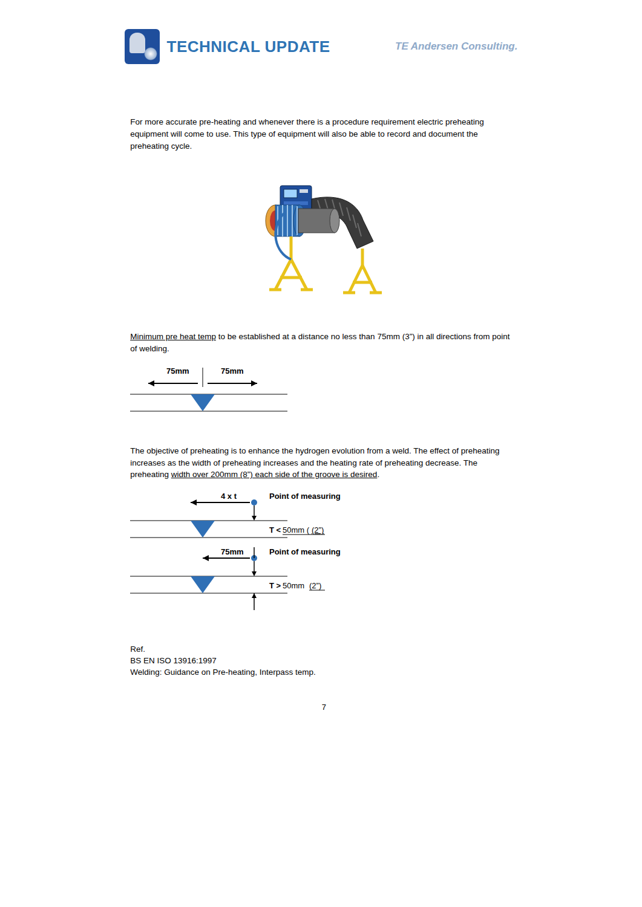TECHNICAL UPDATE
TE Andersen Consulting.
For more accurate pre-heating and whenever there is a procedure requirement electric preheating equipment will come to use. This type of equipment will also be able to record and document the preheating cycle.
Minimum pre heat temp to be established at a distance no less than 75mm (3”) in all directions from point of welding.
75mm 75mm
The objective of preheating is to enhance the hydrogen evolution from a weld. The effect of preheating increases as the width of preheating increases and the heating rate of preheating decrease. The preheating width over 200mm (8”) each side of the groove is desired.
4 x t Point of measuring T < 50mm ( (2”) 75mm Point of measuring T > 50mm (2”)
Ref.
BS EN ISO 13916:1997
Welding: Guidance on Pre-heating, Interpass temp.
7